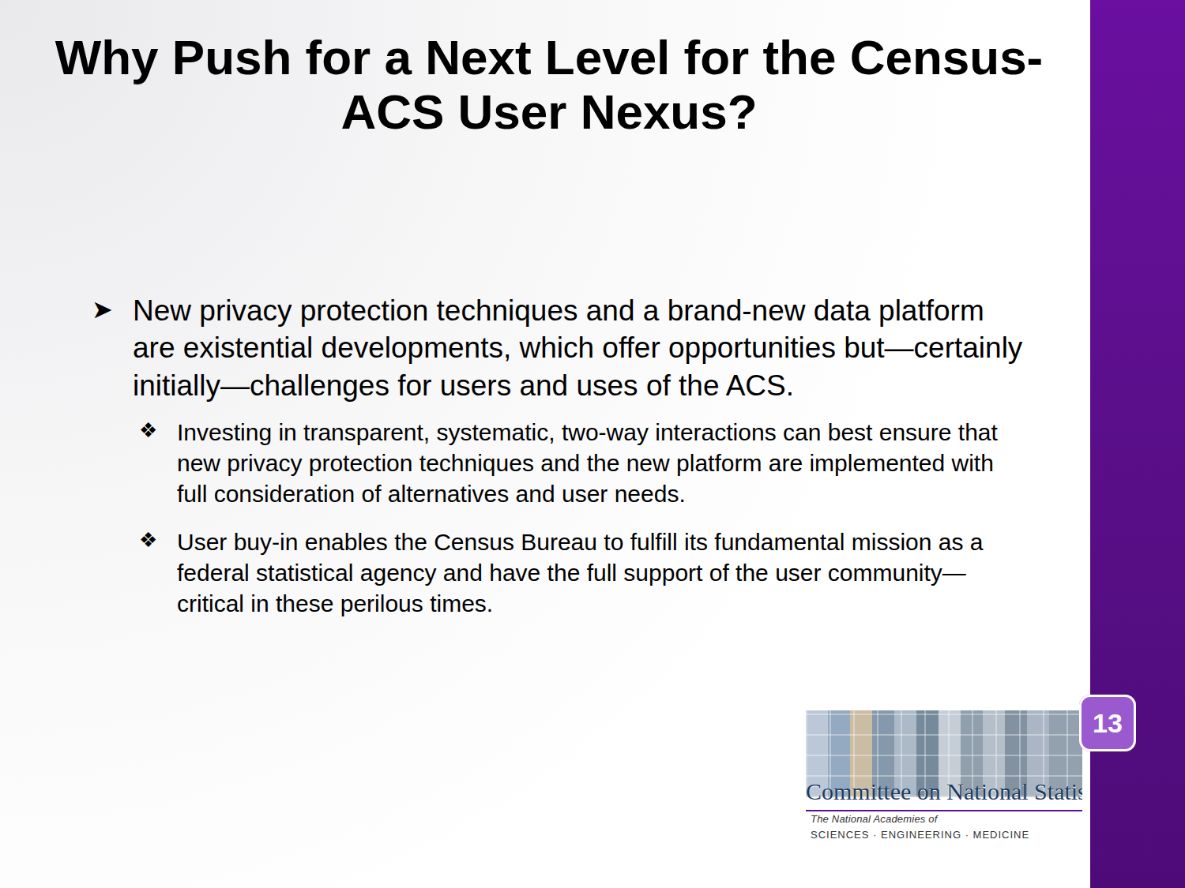Why Push for a Next Level for the Census-ACS User Nexus?
New privacy protection techniques and a brand-new data platform are existential developments, which offer opportunities but—certainly initially—challenges for users and uses of the ACS.
Investing in transparent, systematic, two-way interactions can best ensure that new privacy protection techniques and the new platform are implemented with full consideration of alternatives and user needs.
User buy-in enables the Census Bureau to fulfill its fundamental mission as a federal statistical agency and have the full support of the user community—critical in these perilous times.
13
Committee on National Statistics
The National Academies of
SCIENCES · ENGINEERING · MEDICINE